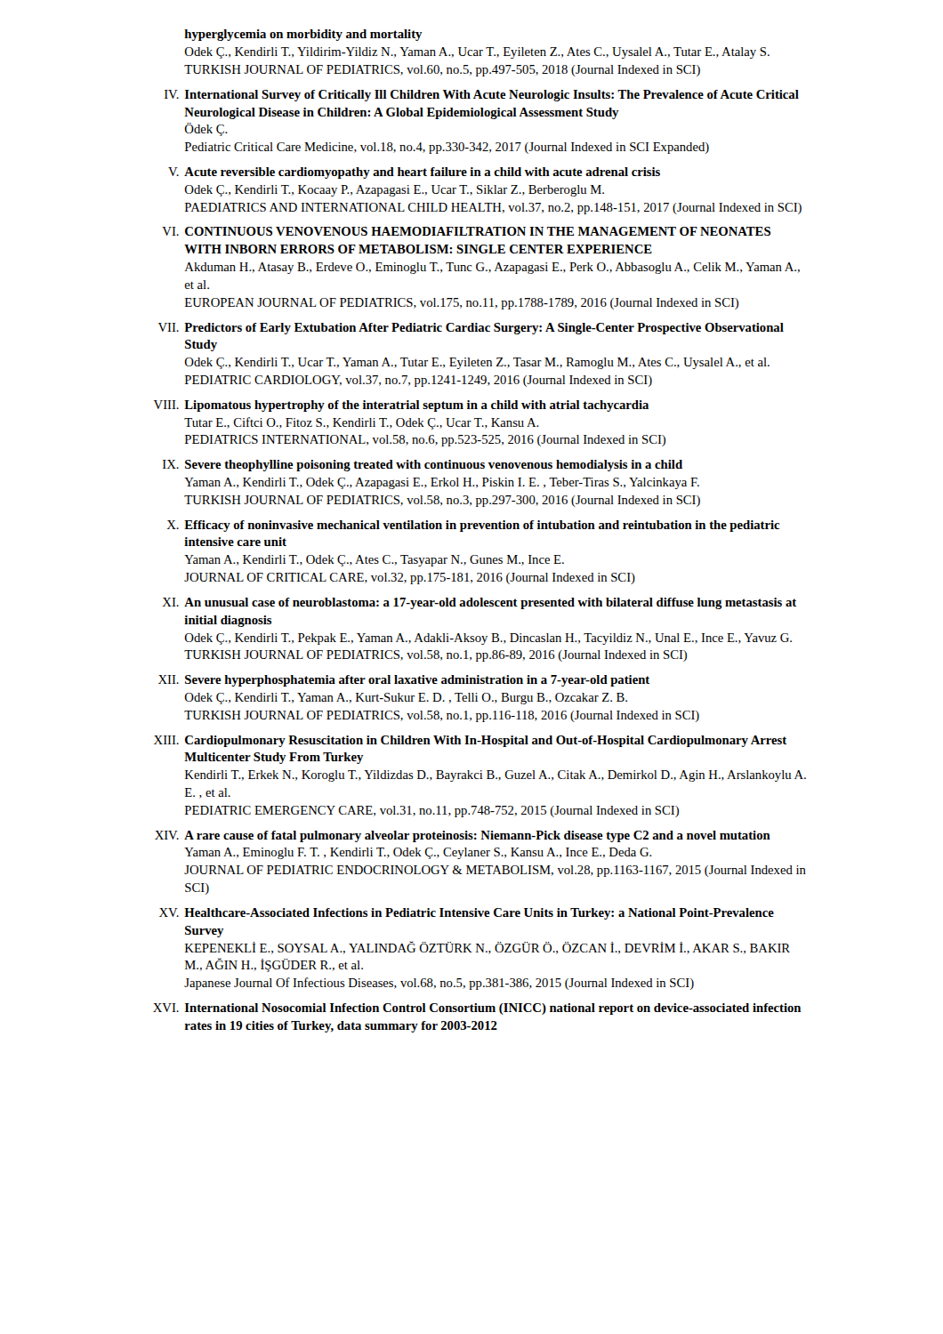hyperglycemia on morbidity and mortality
Odek Ç., Kendirli T., Yildirim-Yildiz N., Yaman A., Ucar T., Eyileten Z., Ates C., Uysalel A., Tutar E., Atalay S.
TURKISH JOURNAL OF PEDIATRICS, vol.60, no.5, pp.497-505, 2018 (Journal Indexed in SCI)
IV.
International Survey of Critically Ill Children With Acute Neurologic Insults: The Prevalence of Acute Critical Neurological Disease in Children: A Global Epidemiological Assessment Study
Ödek Ç.
Pediatric Critical Care Medicine, vol.18, no.4, pp.330-342, 2017 (Journal Indexed in SCI Expanded)
V.
Acute reversible cardiomyopathy and heart failure in a child with acute adrenal crisis
Odek Ç., Kendirli T., Kocaay P., Azapagasi E., Ucar T., Siklar Z., Berberoglu M.
PAEDIATRICS AND INTERNATIONAL CHILD HEALTH, vol.37, no.2, pp.148-151, 2017 (Journal Indexed in SCI)
VI.
CONTINUOUS VENOVENOUS HAEMODIAFILTRATION IN THE MANAGEMENT OF NEONATES WITH INBORN ERRORS OF METABOLISM: SINGLE CENTER EXPERIENCE
Akduman H., Atasay B., Erdeve O., Eminoglu T., Tunc G., Azapagasi E., Perk O., Abbasoglu A., Celik M., Yaman A., et al.
EUROPEAN JOURNAL OF PEDIATRICS, vol.175, no.11, pp.1788-1789, 2016 (Journal Indexed in SCI)
VII.
Predictors of Early Extubation After Pediatric Cardiac Surgery: A Single-Center Prospective Observational Study
Odek Ç., Kendirli T., Ucar T., Yaman A., Tutar E., Eyileten Z., Tasar M., Ramoglu M., Ates C., Uysalel A., et al.
PEDIATRIC CARDIOLOGY, vol.37, no.7, pp.1241-1249, 2016 (Journal Indexed in SCI)
VIII.
Lipomatous hypertrophy of the interatrial septum in a child with atrial tachycardia
Tutar E., Ciftci O., Fitoz S., Kendirli T., Odek Ç., Ucar T., Kansu A.
PEDIATRICS INTERNATIONAL, vol.58, no.6, pp.523-525, 2016 (Journal Indexed in SCI)
IX.
Severe theophylline poisoning treated with continuous venovenous hemodialysis in a child
Yaman A., Kendirli T., Odek Ç., Azapagasi E., Erkol H., Piskin I. E. , Teber-Tiras S., Yalcinkaya F.
TURKISH JOURNAL OF PEDIATRICS, vol.58, no.3, pp.297-300, 2016 (Journal Indexed in SCI)
X.
Efficacy of noninvasive mechanical ventilation in prevention of intubation and reintubation in the pediatric intensive care unit
Yaman A., Kendirli T., Odek Ç., Ates C., Tasyapar N., Gunes M., Ince E.
JOURNAL OF CRITICAL CARE, vol.32, pp.175-181, 2016 (Journal Indexed in SCI)
XI.
An unusual case of neuroblastoma: a 17-year-old adolescent presented with bilateral diffuse lung metastasis at initial diagnosis
Odek Ç., Kendirli T., Pekpak E., Yaman A., Adakli-Aksoy B., Dincaslan H., Tacyildiz N., Unal E., Ince E., Yavuz G.
TURKISH JOURNAL OF PEDIATRICS, vol.58, no.1, pp.86-89, 2016 (Journal Indexed in SCI)
XII.
Severe hyperphosphatemia after oral laxative administration in a 7-year-old patient
Odek Ç., Kendirli T., Yaman A., Kurt-Sukur E. D. , Telli O., Burgu B., Ozcakar Z. B.
TURKISH JOURNAL OF PEDIATRICS, vol.58, no.1, pp.116-118, 2016 (Journal Indexed in SCI)
XIII.
Cardiopulmonary Resuscitation in Children With In-Hospital and Out-of-Hospital Cardiopulmonary Arrest Multicenter Study From Turkey
Kendirli T., Erkek N., Koroglu T., Yildizdas D., Bayrakci B., Guzel A., Citak A., Demirkol D., Agin H., Arslankoylu A. E. , et al.
PEDIATRIC EMERGENCY CARE, vol.31, no.11, pp.748-752, 2015 (Journal Indexed in SCI)
XIV.
A rare cause of fatal pulmonary alveolar proteinosis: Niemann-Pick disease type C2 and a novel mutation
Yaman A., Eminoglu F. T. , Kendirli T., Odek Ç., Ceylaner S., Kansu A., Ince E., Deda G.
JOURNAL OF PEDIATRIC ENDOCRINOLOGY & METABOLISM, vol.28, pp.1163-1167, 2015 (Journal Indexed in SCI)
XV.
Healthcare-Associated Infections in Pediatric Intensive Care Units in Turkey: a National Point-Prevalence Survey
KEPENEKLİ E., SOYSAL A., YALINDAĞ ÖZTÜRK N., ÖZGÜR Ö., ÖZCAN İ., DEVRİM İ., AKAR S., BAKIR M., AĞIN H., İŞGÜDER R., et al.
Japanese Journal Of Infectious Diseases, vol.68, no.5, pp.381-386, 2015 (Journal Indexed in SCI)
XVI.
International Nosocomial Infection Control Consortium (INICC) national report on device-associated infection rates in 19 cities of Turkey, data summary for 2003-2012